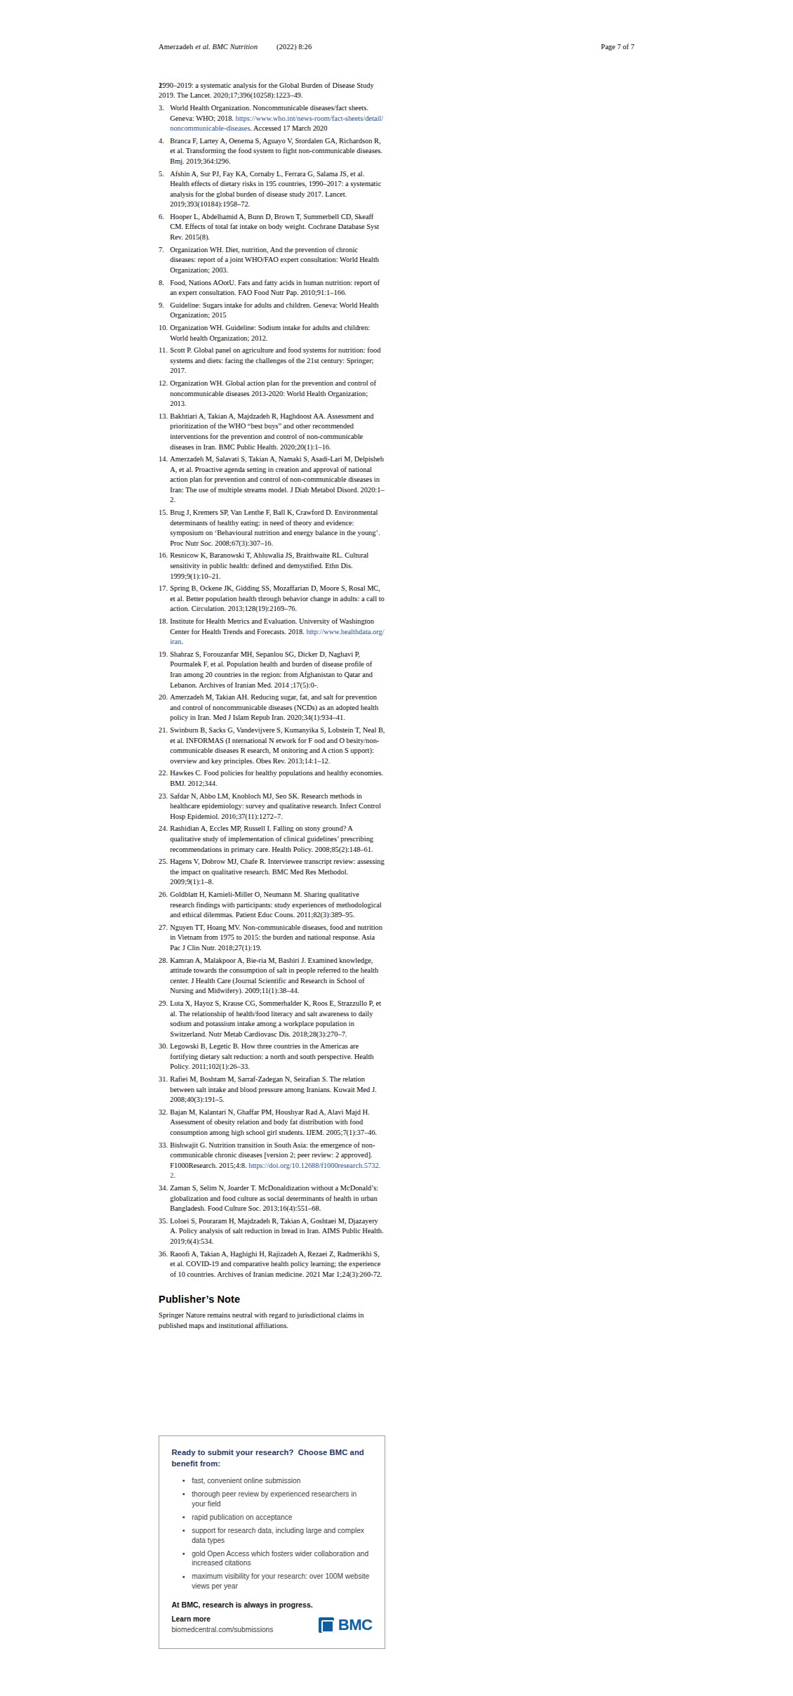Amerzadeh et al. BMC Nutrition(2022) 8:26
Page 7 of 7
1990–2019: a systematic analysis for the Global Burden of Disease Study 2019. The Lancet. 2020;17;396(10258):1223–49.
World Health Organization. Noncommunicable diseases/fact sheets. Geneva: WHO; 2018. https://www.who.int/news-room/fact-sheets/detail/noncommunicable-diseases. Accessed 17 March 2020
Branca F, Lartey A, Oenema S, Aguayo V, Stordalen GA, Richardson R, et al. Transforming the food system to fight non-communicable diseases. Bmj. 2019;364:l296.
Afshin A, Sur PJ, Fay KA, Cornaby L, Ferrara G, Salama JS, et al. Health effects of dietary risks in 195 countries, 1990–2017: a systematic analysis for the global burden of disease study 2017. Lancet. 2019;393(10184):1958–72.
Hooper L, Abdelhamid A, Bunn D, Brown T, Summerbell CD, Skeaff CM. Effects of total fat intake on body weight. Cochrane Database Syst Rev. 2015(8).
Organization WH. Diet, nutrition, And the prevention of chronic diseases: report of a joint WHO/FAO expert consultation: World Health Organization; 2003.
Food, Nations AOotU. Fats and fatty acids in human nutrition: report of an expert consultation. FAO Food Nutr Pap. 2010;91:1–166.
Guideline: Sugars intake for adults and children. Geneva: World Health Organization; 2015
Organization WH. Guideline: Sodium intake for adults and children: World health Organization; 2012.
Scott P. Global panel on agriculture and food systems for nutrition: food systems and diets: facing the challenges of the 21st century: Springer; 2017.
Organization WH. Global action plan for the prevention and control of noncommunicable diseases 2013-2020: World Health Organization; 2013.
Bakhtiari A, Takian A, Majdzadeh R, Haghdoost AA. Assessment and prioritization of the WHO “best buys” and other recommended interventions for the prevention and control of non-communicable diseases in Iran. BMC Public Health. 2020;20(1):1–16.
Amerzadeh M, Salavati S, Takian A, Namaki S, Asadi-Lari M, Delpisheh A, et al. Proactive agenda setting in creation and approval of national action plan for prevention and control of non-communicable diseases in Iran: The use of multiple streams model. J Diab Metabol Disord. 2020:1–2.
Brug J, Kremers SP, Van Lenthe F, Ball K, Crawford D. Environmental determinants of healthy eating: in need of theory and evidence: symposium on ‘Behavioural nutrition and energy balance in the young’. Proc Nutr Soc. 2008;67(3):307–16.
Resnicow K, Baranowski T, Ahluwalia JS, Braithwaite RL. Cultural sensitivity in public health: defined and demystified. Ethn Dis. 1999;9(1):10–21.
Spring B, Ockene JK, Gidding SS, Mozaffarian D, Moore S, Rosal MC, et al. Better population health through behavior change in adults: a call to action. Circulation. 2013;128(19):2169–76.
Institute for Health Metrics and Evaluation. University of Washington Center for Health Trends and Forecasts. 2018. http://www.healthdata.org/iran.
Shahraz S, Forouzanfar MH, Sepanlou SG, Dicker D, Naghavi P, Pourmalek F, et al. Population health and burden of disease profile of Iran among 20 countries in the region: from Afghanistan to Qatar and Lebanon. Archives of Iranian Med. 2014 ;17(5):0-.
Amerzadeh M, Takian AH. Reducing sugar, fat, and salt for prevention and control of noncommunicable diseases (NCDs) as an adopted health policy in Iran. Med J Islam Repub Iran. 2020;34(1):934–41.
Swinburn B, Sacks G, Vandevijvere S, Kumanyika S, Lobstein T, Neal B, et al. INFORMAS (I nternational N etwork for F ood and O besity/non-communicable diseases R esearch, M onitoring and A ction S upport): overview and key principles. Obes Rev. 2013;14:1–12.
Hawkes C. Food policies for healthy populations and healthy economies. BMJ. 2012;344.
Safdar N, Abbo LM, Knobloch MJ, Seo SK. Research methods in healthcare epidemiology: survey and qualitative research. Infect Control Hosp Epidemiol. 2016;37(11):1272–7.
Rashidian A, Eccles MP, Russell I. Falling on stony ground? A qualitative study of implementation of clinical guidelines’ prescribing recommendations in primary care. Health Policy. 2008;85(2):148–61.
Hagens V, Dobrow MJ, Chafe R. Interviewee transcript review: assessing the impact on qualitative research. BMC Med Res Methodol. 2009;9(1):1–8.
Goldblatt H, Karnieli-Miller O, Neumann M. Sharing qualitative research findings with participants: study experiences of methodological and ethical dilemmas. Patient Educ Couns. 2011;82(3):389–95.
Nguyen TT, Hoang MV. Non-communicable diseases, food and nutrition in Vietnam from 1975 to 2015: the burden and national response. Asia Pac J Clin Nutr. 2018;27(1):19.
Kamran A, Malakpoor A, Bie-ria M, Bashiri J. Examined knowledge, attitude towards the consumption of salt in people referred to the health center. J Health Care (Journal Scientific and Research in School of Nursing and Midwifery). 2009;11(1):38–44.
Luta X, Hayoz S, Krause CG, Sommerhalder K, Roos E, Strazzullo P, et al. The relationship of health/food literacy and salt awareness to daily sodium and potassium intake among a workplace population in Switzerland. Nutr Metab Cardiovasc Dis. 2018;28(3):270–7.
Legowski B, Legetic B. How three countries in the Americas are fortifying dietary salt reduction: a north and south perspective. Health Policy. 2011;102(1):26–33.
Rafiei M, Boshtam M, Sarraf-Zadegan N, Seirafian S. The relation between salt intake and blood pressure among Iranians. Kuwait Med J. 2008;40(3):191–5.
Bajan M, Kalantari N, Ghaffar PM, Houshyar Rad A, Alavi Majd H. Assessment of obesity relation and body fat distribution with food consumption among high school girl students. IJEM. 2005;7(1):37–46.
Bishwajit G. Nutrition transition in South Asia: the emergence of non-communicable chronic diseases [version 2; peer review: 2 approved]. F1000Research. 2015;4:8. https://doi.org/10.12688/f1000research.5732.2.
Zaman S, Selim N, Joarder T. McDonaldization without a McDonald’s: globalization and food culture as social determinants of health in urban Bangladesh. Food Culture Soc. 2013;16(4):551–68.
Loloei S, Pouraram H, Majdzadeh R, Takian A, Goshtaei M, Djazayery A. Policy analysis of salt reduction in bread in Iran. AIMS Public Health. 2019;6(4):534.
Raoofi A, Takian A, Haghighi H, Rajizadeh A, Rezaei Z, Radmerikhi S, et al. COVID-19 and comparative health policy learning; the experience of 10 countries. Archives of Iranian medicine. 2021 Mar 1;24(3):260-72.
Publisher’s Note
Springer Nature remains neutral with regard to jurisdictional claims in published maps and institutional affiliations.
Ready to submit your research? Choose BMC and benefit from:
fast, convenient online submission
thorough peer review by experienced researchers in your field
rapid publication on acceptance
support for research data, including large and complex data types
gold Open Access which fosters wider collaboration and increased citations
maximum visibility for your research: over 100M website views per year
At BMC, research is always in progress.
Learn more biomedcentral.com/submissions
BMC